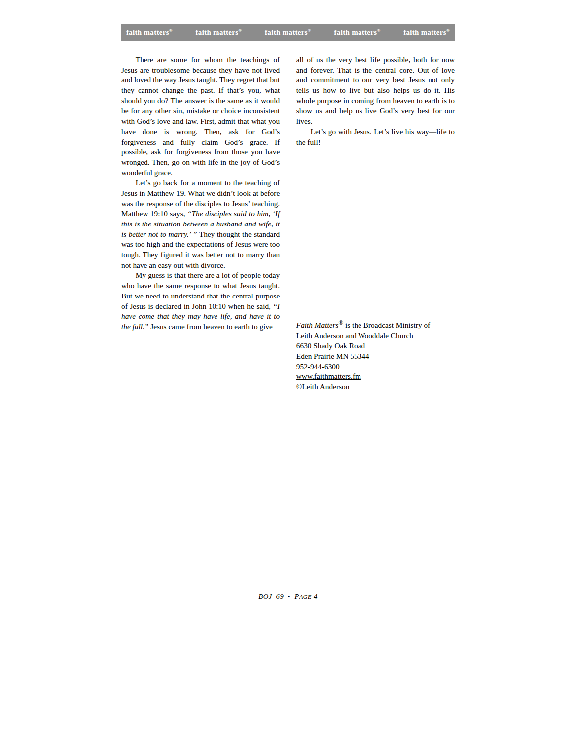faith matters® faith matters® faith matters® faith matters® faith matters®
There are some for whom the teachings of Jesus are troublesome because they have not lived and loved the way Jesus taught. They regret that but they cannot change the past. If that’s you, what should you do? The answer is the same as it would be for any other sin, mistake or choice inconsistent with God’s love and law. First, admit that what you have done is wrong. Then, ask for God’s forgiveness and fully claim God’s grace. If possible, ask for forgiveness from those you have wronged. Then, go on with life in the joy of God’s wonderful grace.
Let’s go back for a moment to the teaching of Jesus in Matthew 19. What we didn’t look at before was the response of the disciples to Jesus’ teaching. Matthew 19:10 says, “The disciples said to him, ‘If this is the situation between a husband and wife, it is better not to marry.’ ” They thought the standard was too high and the expectations of Jesus were too tough. They figured it was better not to marry than not have an easy out with divorce.
My guess is that there are a lot of people today who have the same response to what Jesus taught. But we need to understand that the central purpose of Jesus is declared in John 10:10 when he said, “I have come that they may have life, and have it to the full.” Jesus came from heaven to earth to give
all of us the very best life possible, both for now and forever. That is the central core. Out of love and commitment to our very best Jesus not only tells us how to live but also helps us do it. His whole purpose in coming from heaven to earth is to show us and help us live God’s very best for our lives.
Let’s go with Jesus. Let’s live his way—life to the full!
Faith Matters® is the Broadcast Ministry of
Leith Anderson and Wooddale Church
6630 Shady Oak Road
Eden Prairie MN 55344
952-944-6300
www.faithmatters.fm
©Leith Anderson
BOJ–69 • PAGE 4